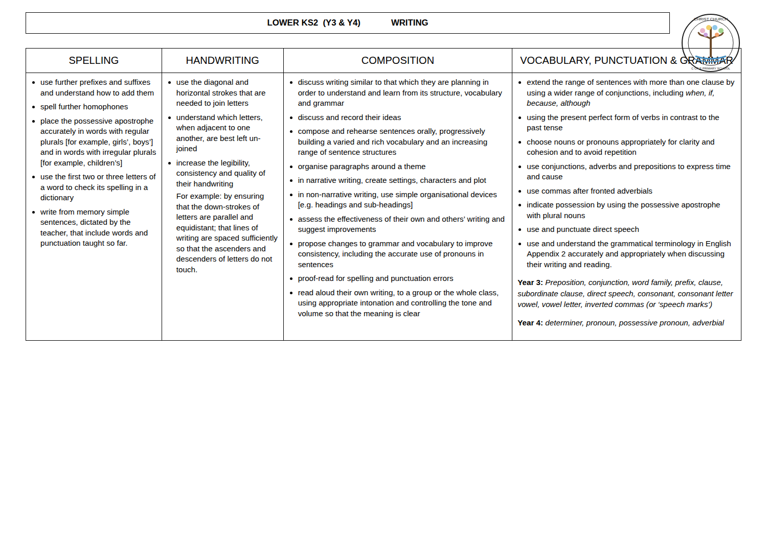Christ Church C of E Primary School logo CHRIST CHURCH C OF E PRIMARY SCHOOL
LOWER KS2 (Y3 & Y4) WRITING
| SPELLING | HANDWRITING | COMPOSITION | VOCABULARY, PUNCTUATION & GRAMMAR |
| --- | --- | --- | --- |
| use further prefixes and suffixes and understand how to add them spell further homophones place the possessive apostrophe accurately in words with regular plurals [for example, girls’, boys’] and in words with irregular plurals [for example, children’s] use the first two or three letters of a word to check its spelling in a dictionary write from memory simple sentences, dictated by the teacher, that include words and punctuation taught so far. | use the diagonal and horizontal strokes that are needed to join letters understand which letters, when adjacent to one another, are best left un-joined increase the legibility, consistency and quality of their handwriting For example: by ensuring that the down-strokes of letters are parallel and equidistant; that lines of writing are spaced sufficiently so that the ascenders and descenders of letters do not touch. | discuss writing similar to that which they are planning in order to understand and learn from its structure, vocabulary and grammar discuss and record their ideas compose and rehearse sentences orally, progressively building a varied and rich vocabulary and an increasing range of sentence structures organise paragraphs around a theme in narrative writing, create settings, characters and plot in non-narrative writing, use simple organisational devices [e.g. headings and sub-headings] assess the effectiveness of their own and others’ writing and suggest improvements propose changes to grammar and vocabulary to improve consistency, including the accurate use of pronouns in sentences proof-read for spelling and punctuation errors read aloud their own writing, to a group or the whole class, using appropriate intonation and controlling the tone and volume so that the meaning is clear | extend the range of sentences with more than one clause by using a wider range of conjunctions, including when, if, because, although using the present perfect form of verbs in contrast to the past tense choose nouns or pronouns appropriately for clarity and cohesion and to avoid repetition use conjunctions, adverbs and prepositions to express time and cause use commas after fronted adverbials indicate possession by using the possessive apostrophe with plural nouns use and punctuate direct speech use and understand the grammatical terminology in English Appendix 2 accurately and appropriately when discussing their writing and reading. Year 3: Preposition, conjunction, word family, prefix, clause, subordinate clause, direct speech, consonant, consonant letter vowel, vowel letter, inverted commas (or ‘speech marks’) Year 4: determiner, pronoun, possessive pronoun, adverbial |